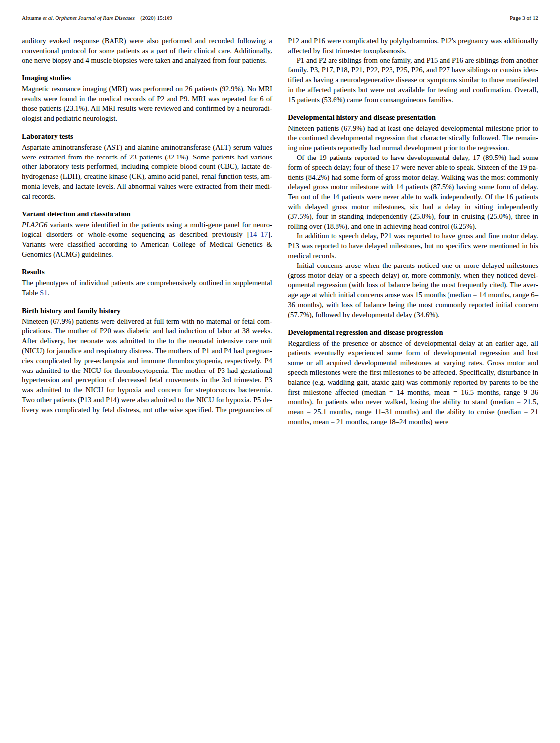Altuame et al. Orphanet Journal of Rare Diseases (2020) 15:109
Page 3 of 12
auditory evoked response (BAER) were also performed and recorded following a conventional protocol for some patients as a part of their clinical care. Additionally, one nerve biopsy and 4 muscle biopsies were taken and analyzed from four patients.
Imaging studies
Magnetic resonance imaging (MRI) was performed on 26 patients (92.9%). No MRI results were found in the medical records of P2 and P9. MRI was repeated for 6 of those patients (23.1%). All MRI results were reviewed and confirmed by a neuroradiologist and pediatric neurologist.
Laboratory tests
Aspartate aminotransferase (AST) and alanine aminotransferase (ALT) serum values were extracted from the records of 23 patients (82.1%). Some patients had various other laboratory tests performed, including complete blood count (CBC), lactate dehydrogenase (LDH), creatine kinase (CK), amino acid panel, renal function tests, ammonia levels, and lactate levels. All abnormal values were extracted from their medical records.
Variant detection and classification
PLA2G6 variants were identified in the patients using a multi-gene panel for neurological disorders or whole-exome sequencing as described previously [14–17]. Variants were classified according to American College of Medical Genetics & Genomics (ACMG) guidelines.
Results
The phenotypes of individual patients are comprehensively outlined in supplemental Table S1.
Birth history and family history
Nineteen (67.9%) patients were delivered at full term with no maternal or fetal complications. The mother of P20 was diabetic and had induction of labor at 38 weeks. After delivery, her neonate was admitted to the to the neonatal intensive care unit (NICU) for jaundice and respiratory distress. The mothers of P1 and P4 had pregnancies complicated by pre-eclampsia and immune thrombocytopenia, respectively. P4 was admitted to the NICU for thrombocytopenia. The mother of P3 had gestational hypertension and perception of decreased fetal movements in the 3rd trimester. P3 was admitted to the NICU for hypoxia and concern for streptococcus bacteremia. Two other patients (P13 and P14) were also admitted to the NICU for hypoxia. P5 delivery was complicated by fetal distress, not otherwise specified. The pregnancies of P12 and P16 were complicated by polyhydramnios. P12's pregnancy was additionally affected by first trimester toxoplasmosis.
P1 and P2 are siblings from one family, and P15 and P16 are siblings from another family. P3, P17, P18, P21, P22, P23, P25, P26, and P27 have siblings or cousins identified as having a neurodegenerative disease or symptoms similar to those manifested in the affected patients but were not available for testing and confirmation. Overall, 15 patients (53.6%) came from consanguineous families.
Developmental history and disease presentation
Nineteen patients (67.9%) had at least one delayed developmental milestone prior to the continued developmental regression that characteristically followed. The remaining nine patients reportedly had normal development prior to the regression.
Of the 19 patients reported to have developmental delay, 17 (89.5%) had some form of speech delay; four of these 17 were never able to speak. Sixteen of the 19 patients (84.2%) had some form of gross motor delay. Walking was the most commonly delayed gross motor milestone with 14 patients (87.5%) having some form of delay. Ten out of the 14 patients were never able to walk independently. Of the 16 patients with delayed gross motor milestones, six had a delay in sitting independently (37.5%), four in standing independently (25.0%), four in cruising (25.0%), three in rolling over (18.8%), and one in achieving head control (6.25%).
In addition to speech delay, P21 was reported to have gross and fine motor delay. P13 was reported to have delayed milestones, but no specifics were mentioned in his medical records.
Initial concerns arose when the parents noticed one or more delayed milestones (gross motor delay or a speech delay) or, more commonly, when they noticed developmental regression (with loss of balance being the most frequently cited). The average age at which initial concerns arose was 15 months (median = 14 months, range 6–36 months), with loss of balance being the most commonly reported initial concern (57.7%), followed by developmental delay (34.6%).
Developmental regression and disease progression
Regardless of the presence or absence of developmental delay at an earlier age, all patients eventually experienced some form of developmental regression and lost some or all acquired developmental milestones at varying rates. Gross motor and speech milestones were the first milestones to be affected. Specifically, disturbance in balance (e.g. waddling gait, ataxic gait) was commonly reported by parents to be the first milestone affected (median = 14 months, mean = 16.5 months, range 9–36 months). In patients who never walked, losing the ability to stand (median = 21.5, mean = 25.1 months, range 11–31 months) and the ability to cruise (median = 21 months, mean = 21 months, range 18–24 months) were